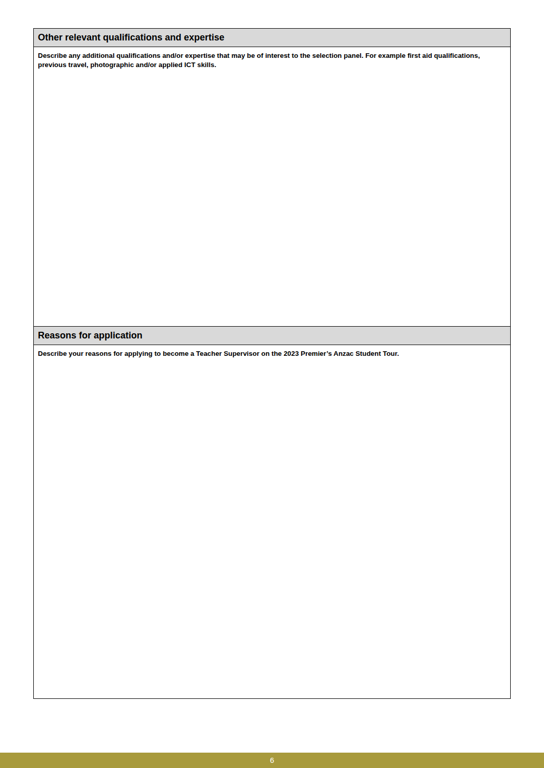Other relevant qualifications and expertise
Describe any additional qualifications and/or expertise that may be of interest to the selection panel. For example first aid qualifications, previous travel, photographic and/or applied ICT skills.
Reasons for application
Describe your reasons for applying to become a Teacher Supervisor on the 2023 Premier’s Anzac Student Tour.
6